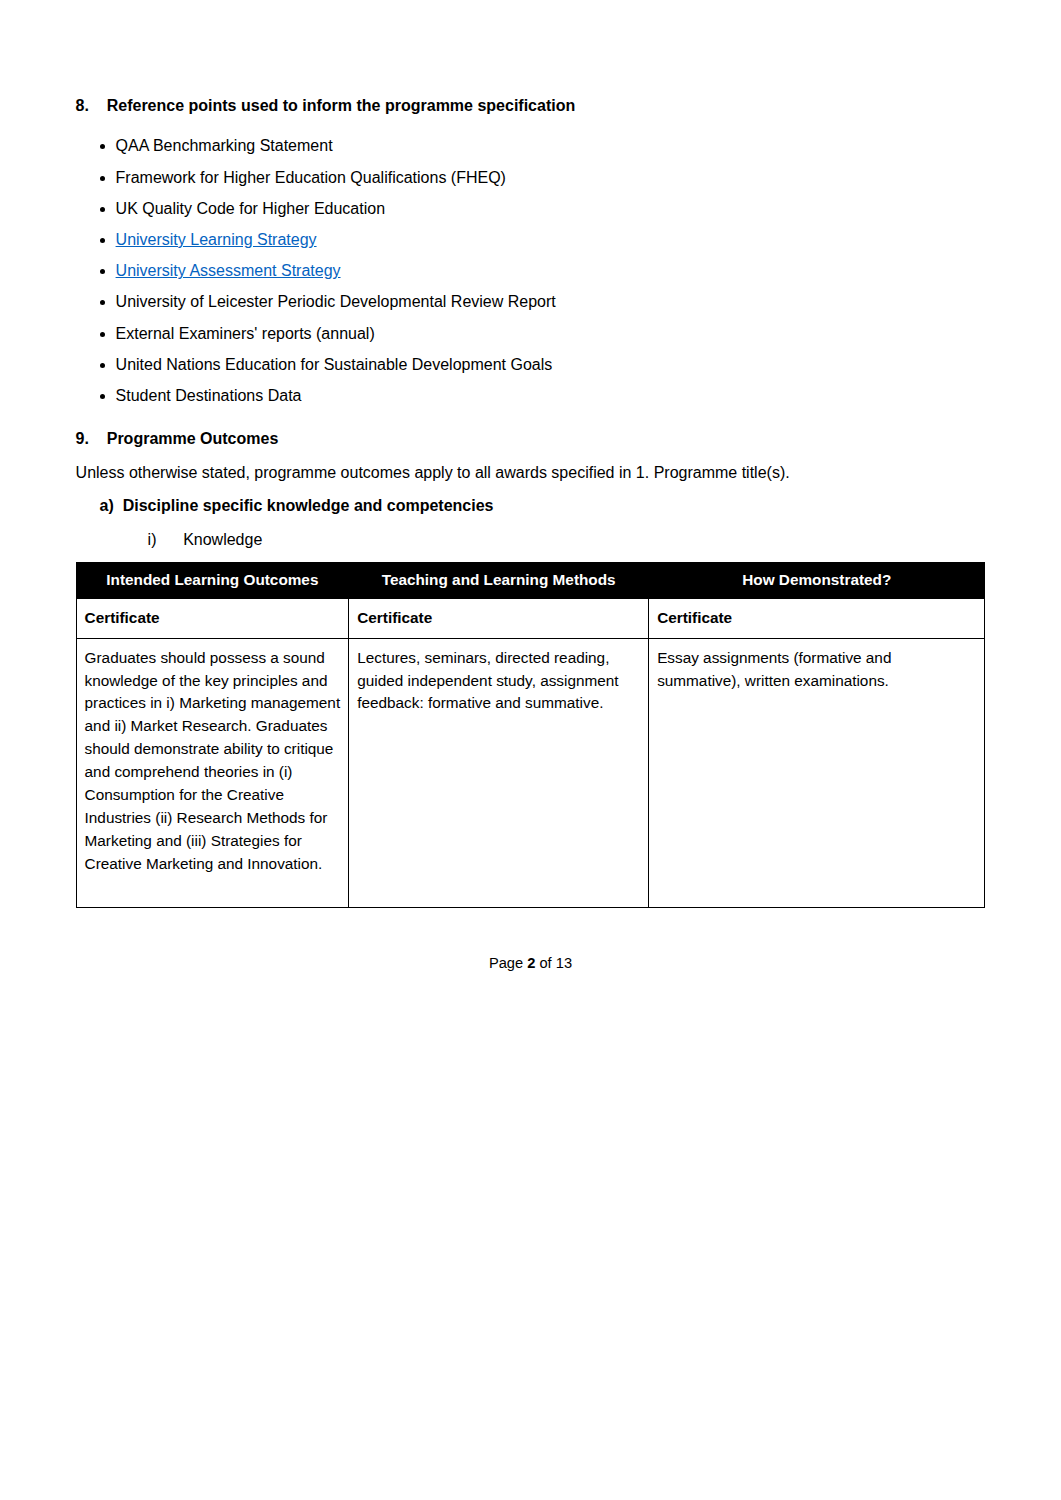8. Reference points used to inform the programme specification
QAA Benchmarking Statement
Framework for Higher Education Qualifications (FHEQ)
UK Quality Code for Higher Education
University Learning Strategy
University Assessment Strategy
University of Leicester Periodic Developmental Review Report
External Examiners' reports (annual)
United Nations Education for Sustainable Development Goals
Student Destinations Data
9. Programme Outcomes
Unless otherwise stated, programme outcomes apply to all awards specified in 1. Programme title(s).
a) Discipline specific knowledge and competencies
i) Knowledge
| Intended Learning Outcomes | Teaching and Learning Methods | How Demonstrated? |
| --- | --- | --- |
| Certificate | Certificate | Certificate |
| Graduates should possess a sound knowledge of the key principles and practices in i) Marketing management and ii) Market Research. Graduates should demonstrate ability to critique and comprehend theories in (i) Consumption for the Creative Industries (ii) Research Methods for Marketing and (iii) Strategies for Creative Marketing and Innovation. | Lectures, seminars, directed reading, guided independent study, assignment feedback: formative and summative. | Essay assignments (formative and summative), written examinations. |
Page 2 of 13